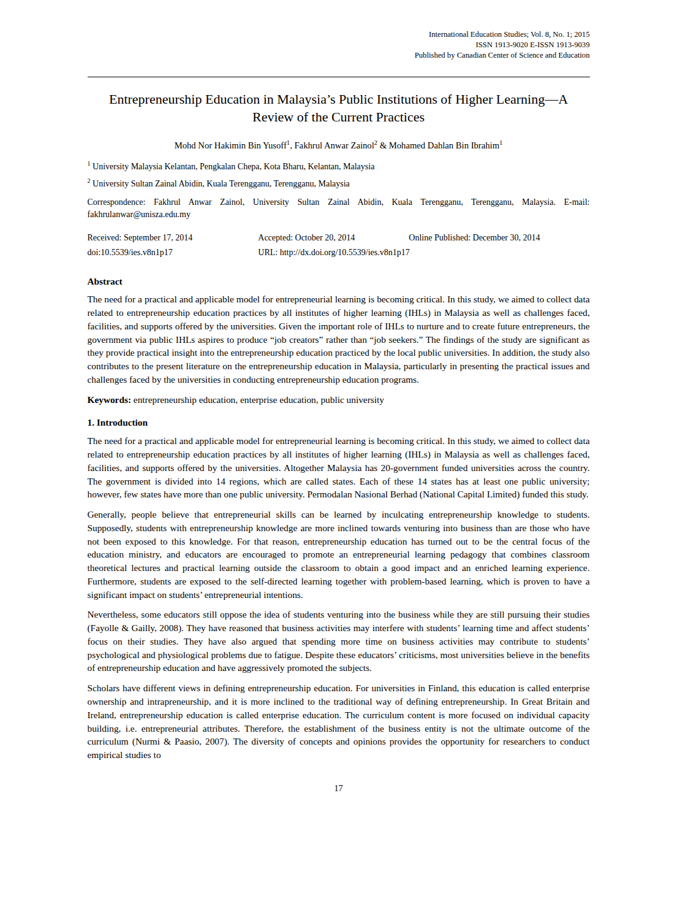International Education Studies; Vol. 8, No. 1; 2015 ISSN 1913-9020 E-ISSN 1913-9039 Published by Canadian Center of Science and Education
Entrepreneurship Education in Malaysia’s Public Institutions of Higher Learning—A Review of the Current Practices
Mohd Nor Hakimin Bin Yusoff1, Fakhrul Anwar Zainol2 & Mohamed Dahlan Bin Ibrahim1
1 University Malaysia Kelantan, Pengkalan Chepa, Kota Bharu, Kelantan, Malaysia
2 University Sultan Zainal Abidin, Kuala Terengganu, Terengganu, Malaysia
Correspondence: Fakhrul Anwar Zainol, University Sultan Zainal Abidin, Kuala Terengganu, Terengganu, Malaysia. E-mail: fakhrulanwar@unisza.edu.my
| Received: September 17, 2014 | Accepted: October 20, 2014 | Online Published: December 30, 2014 |
| doi:10.5539/ies.v8n1p17 | URL: http://dx.doi.org/10.5539/ies.v8n1p17 |
Abstract
The need for a practical and applicable model for entrepreneurial learning is becoming critical. In this study, we aimed to collect data related to entrepreneurship education practices by all institutes of higher learning (IHLs) in Malaysia as well as challenges faced, facilities, and supports offered by the universities. Given the important role of IHLs to nurture and to create future entrepreneurs, the government via public IHLs aspires to produce “job creators” rather than “job seekers.” The findings of the study are significant as they provide practical insight into the entrepreneurship education practiced by the local public universities. In addition, the study also contributes to the present literature on the entrepreneurship education in Malaysia, particularly in presenting the practical issues and challenges faced by the universities in conducting entrepreneurship education programs.
Keywords: entrepreneurship education, enterprise education, public university
1. Introduction
The need for a practical and applicable model for entrepreneurial learning is becoming critical. In this study, we aimed to collect data related to entrepreneurship education practices by all institutes of higher learning (IHLs) in Malaysia as well as challenges faced, facilities, and supports offered by the universities. Altogether Malaysia has 20-government funded universities across the country. The government is divided into 14 regions, which are called states. Each of these 14 states has at least one public university; however, few states have more than one public university. Permodalan Nasional Berhad (National Capital Limited) funded this study.
Generally, people believe that entrepreneurial skills can be learned by inculcating entrepreneurship knowledge to students. Supposedly, students with entrepreneurship knowledge are more inclined towards venturing into business than are those who have not been exposed to this knowledge. For that reason, entrepreneurship education has turned out to be the central focus of the education ministry, and educators are encouraged to promote an entrepreneurial learning pedagogy that combines classroom theoretical lectures and practical learning outside the classroom to obtain a good impact and an enriched learning experience. Furthermore, students are exposed to the self-directed learning together with problem-based learning, which is proven to have a significant impact on students’ entrepreneurial intentions.
Nevertheless, some educators still oppose the idea of students venturing into the business while they are still pursuing their studies (Fayolle & Gailly, 2008). They have reasoned that business activities may interfere with students’ learning time and affect students’ focus on their studies. They have also argued that spending more time on business activities may contribute to students’ psychological and physiological problems due to fatigue. Despite these educators’ criticisms, most universities believe in the benefits of entrepreneurship education and have aggressively promoted the subjects.
Scholars have different views in defining entrepreneurship education. For universities in Finland, this education is called enterprise ownership and intrapreneurship, and it is more inclined to the traditional way of defining entrepreneurship. In Great Britain and Ireland, entrepreneurship education is called enterprise education. The curriculum content is more focused on individual capacity building, i.e. entrepreneurial attributes. Therefore, the establishment of the business entity is not the ultimate outcome of the curriculum (Nurmi & Paasio, 2007). The diversity of concepts and opinions provides the opportunity for researchers to conduct empirical studies to
17